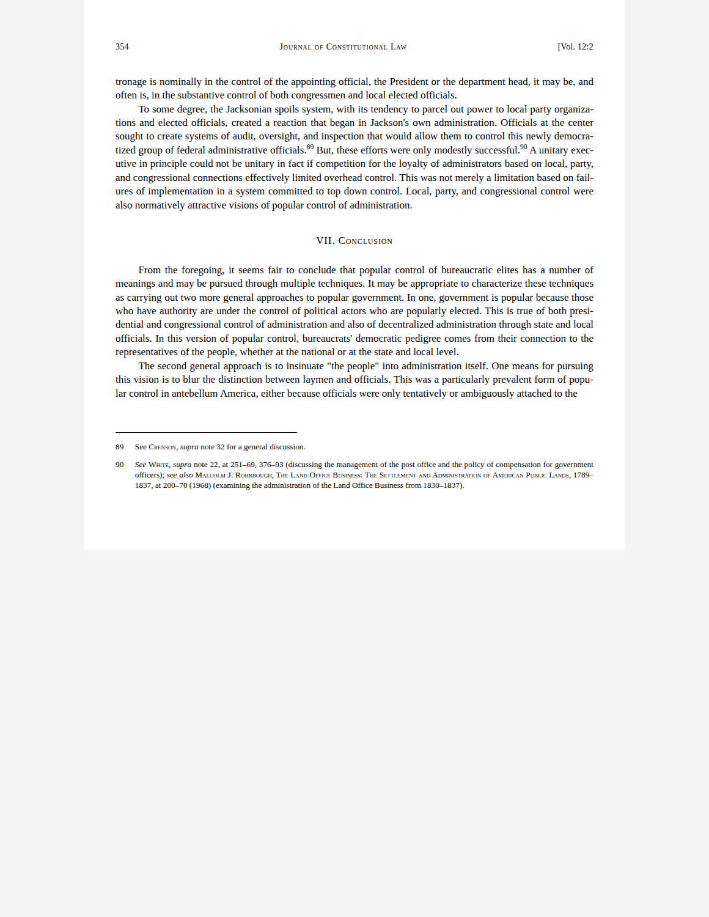354 Journal of Constitutional Law [Vol. 12:2
tronage is nominally in the control of the appointing official, the President or the department head, it may be, and often is, in the substantive control of both congressmen and local elected officials.
To some degree, the Jacksonian spoils system, with its tendency to parcel out power to local party organizations and elected officials, created a reaction that began in Jackson's own administration. Officials at the center sought to create systems of audit, oversight, and inspection that would allow them to control this newly democratized group of federal administrative officials.89 But, these efforts were only modestly successful.90 A unitary executive in principle could not be unitary in fact if competition for the loyalty of administrators based on local, party, and congressional connections effectively limited overhead control. This was not merely a limitation based on failures of implementation in a system committed to top down control. Local, party, and congressional control were also normatively attractive visions of popular control of administration.
VII. Conclusion
From the foregoing, it seems fair to conclude that popular control of bureaucratic elites has a number of meanings and may be pursued through multiple techniques. It may be appropriate to characterize these techniques as carrying out two more general approaches to popular government. In one, government is popular because those who have authority are under the control of political actors who are popularly elected. This is true of both presidential and congressional control of administration and also of decentralized administration through state and local officials. In this version of popular control, bureaucrats' democratic pedigree comes from their connection to the representatives of the people, whether at the national or at the state and local level.
The second general approach is to insinuate "the people" into administration itself. One means for pursuing this vision is to blur the distinction between laymen and officials. This was a particularly prevalent form of popular control in antebellum America, either because officials were only tentatively or ambiguously attached to the
89
See Crenson, supra note 32 for a general discussion.
90
See White, supra note 22, at 251–69, 376–93 (discussing the management of the post office and the policy of compensation for government officers); see also Malcolm J. Rohrbough, The Land Office Business: The Settlement and Administration of American Public Lands, 1789–1837, at 200–70 (1968) (examining the administration of the Land Office Business from 1830–1837).